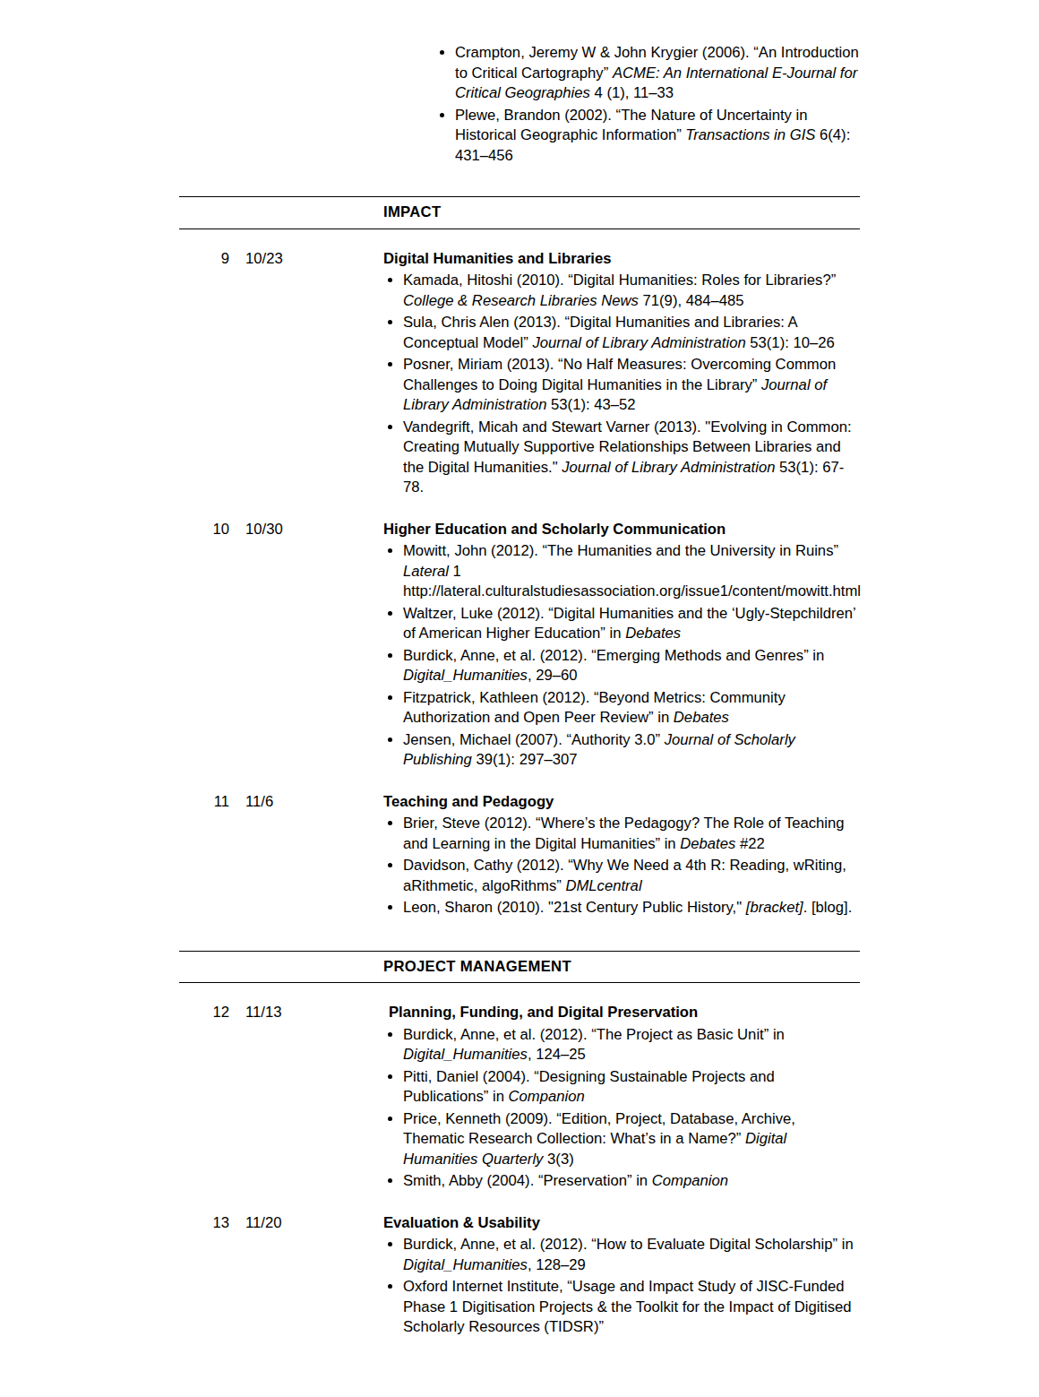Crampton, Jeremy W & John Krygier (2006). “An Introduction to Critical Cartography” ACME: An International E-Journal for Critical Geographies 4 (1), 11–33
Plewe, Brandon (2002). “The Nature of Uncertainty in Historical Geographic Information” Transactions in GIS 6(4): 431–456
IMPACT
9
10/23
Digital Humanities and Libraries
Kamada, Hitoshi (2010). “Digital Humanities: Roles for Libraries?” College & Research Libraries News 71(9), 484–485
Sula, Chris Alen (2013). “Digital Humanities and Libraries: A Conceptual Model” Journal of Library Administration 53(1): 10–26
Posner, Miriam (2013). “No Half Measures: Overcoming Common Challenges to Doing Digital Humanities in the Library” Journal of Library Administration 53(1): 43–52
Vandegrift, Micah and Stewart Varner (2013). "Evolving in Common: Creating Mutually Supportive Relationships Between Libraries and the Digital Humanities." Journal of Library Administration 53(1): 67-78.
10
10/30
Higher Education and Scholarly Communication
Mowitt, John (2012). “The Humanities and the University in Ruins” Lateral 1 http://lateral.culturalstudiesassociation.org/issue1/content/mowitt.html
Waltzer, Luke (2012). “Digital Humanities and the ‘Ugly-Stepchildren’ of American Higher Education” in Debates
Burdick, Anne, et al. (2012). “Emerging Methods and Genres” in Digital_Humanities, 29–60
Fitzpatrick, Kathleen (2012). “Beyond Metrics: Community Authorization and Open Peer Review” in Debates
Jensen, Michael (2007). “Authority 3.0” Journal of Scholarly Publishing 39(1): 297–307
11
11/6
Teaching and Pedagogy
Brier, Steve (2012). “Where’s the Pedagogy? The Role of Teaching and Learning in the Digital Humanities” in Debates #22
Davidson, Cathy (2012). “Why We Need a 4th R: Reading, wRiting, aRithmetic, algoRithms” DMLcentral
Leon, Sharon (2010). "21st Century Public History," [bracket]. [blog].
PROJECT MANAGEMENT
12
11/13
Planning, Funding, and Digital Preservation
Burdick, Anne, et al. (2012). “The Project as Basic Unit” in Digital_Humanities, 124–25
Pitti, Daniel (2004). “Designing Sustainable Projects and Publications” in Companion
Price, Kenneth (2009). “Edition, Project, Database, Archive, Thematic Research Collection: What’s in a Name?” Digital Humanities Quarterly 3(3)
Smith, Abby (2004). “Preservation” in Companion
13
11/20
Evaluation & Usability
Burdick, Anne, et al. (2012). “How to Evaluate Digital Scholarship” in Digital_Humanities, 128–29
Oxford Internet Institute, “Usage and Impact Study of JISC-Funded Phase 1 Digitisation Projects & the Toolkit for the Impact of Digitised Scholarly Resources (TIDSR)”